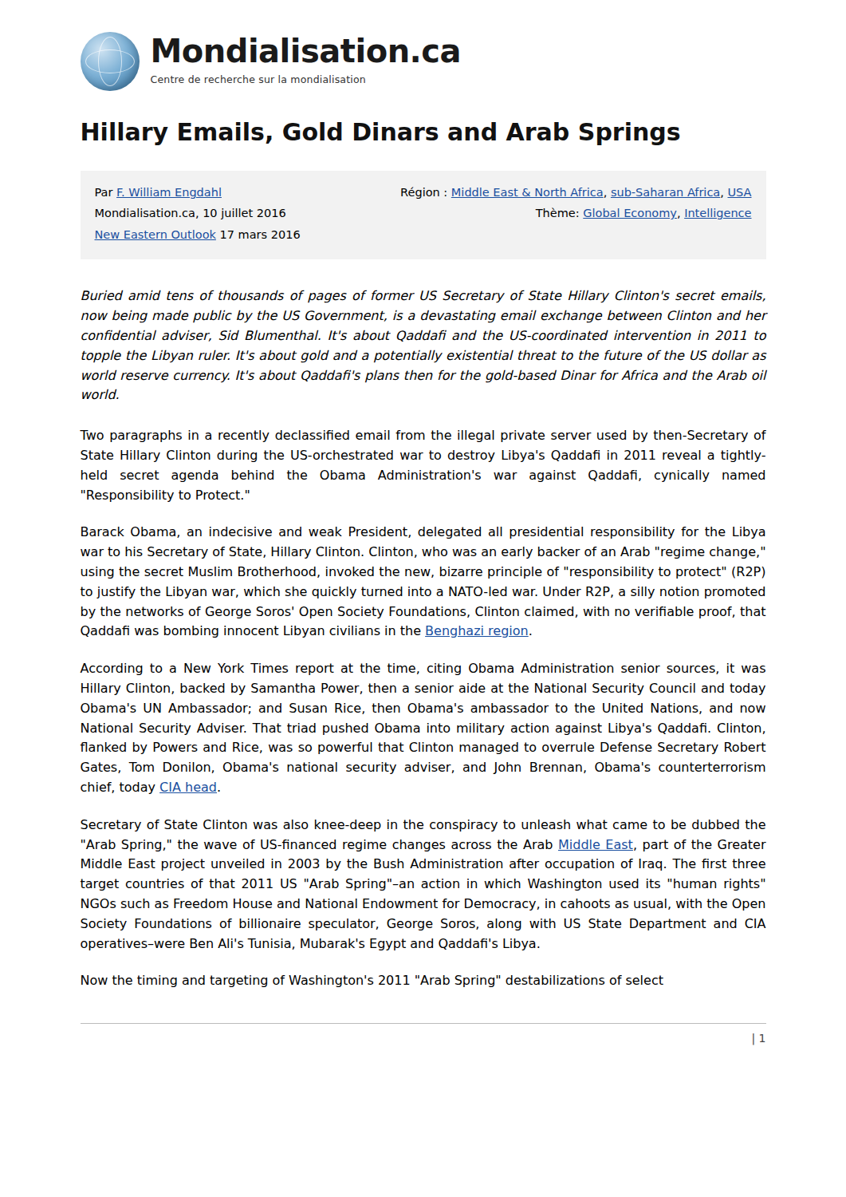Mondialisation.ca
Centre de recherche sur la mondialisation
Hillary Emails, Gold Dinars and Arab Springs
Par F. William Engdahl
Mondialisation.ca, 10 juillet 2016
New Eastern Outlook 17 mars 2016
Région : Middle East & North Africa, sub-Saharan Africa, USA
Thème: Global Economy, Intelligence
Buried amid tens of thousands of pages of former US Secretary of State Hillary Clinton's secret emails, now being made public by the US Government, is a devastating email exchange between Clinton and her confidential adviser, Sid Blumenthal. It's about Qaddafi and the US-coordinated intervention in 2011 to topple the Libyan ruler. It's about gold and a potentially existential threat to the future of the US dollar as world reserve currency. It's about Qaddafi's plans then for the gold-based Dinar for Africa and the Arab oil world.
Two paragraphs in a recently declassified email from the illegal private server used by then-Secretary of State Hillary Clinton during the US-orchestrated war to destroy Libya's Qaddafi in 2011 reveal a tightly-held secret agenda behind the Obama Administration's war against Qaddafi, cynically named "Responsibility to Protect."
Barack Obama, an indecisive and weak President, delegated all presidential responsibility for the Libya war to his Secretary of State, Hillary Clinton. Clinton, who was an early backer of an Arab "regime change," using the secret Muslim Brotherhood, invoked the new, bizarre principle of "responsibility to protect" (R2P) to justify the Libyan war, which she quickly turned into a NATO-led war. Under R2P, a silly notion promoted by the networks of George Soros' Open Society Foundations, Clinton claimed, with no verifiable proof, that Qaddafi was bombing innocent Libyan civilians in the Benghazi region.
According to a New York Times report at the time, citing Obama Administration senior sources, it was Hillary Clinton, backed by Samantha Power, then a senior aide at the National Security Council and today Obama's UN Ambassador; and Susan Rice, then Obama's ambassador to the United Nations, and now National Security Adviser. That triad pushed Obama into military action against Libya's Qaddafi. Clinton, flanked by Powers and Rice, was so powerful that Clinton managed to overrule Defense Secretary Robert Gates, Tom Donilon, Obama's national security adviser, and John Brennan, Obama's counterterrorism chief, today CIA head.
Secretary of State Clinton was also knee-deep in the conspiracy to unleash what came to be dubbed the "Arab Spring," the wave of US-financed regime changes across the Arab Middle East, part of the Greater Middle East project unveiled in 2003 by the Bush Administration after occupation of Iraq. The first three target countries of that 2011 US "Arab Spring"–an action in which Washington used its "human rights" NGOs such as Freedom House and National Endowment for Democracy, in cahoots as usual, with the Open Society Foundations of billionaire speculator, George Soros, along with US State Department and CIA operatives–were Ben Ali's Tunisia, Mubarak's Egypt and Qaddafi's Libya.
Now the timing and targeting of Washington's 2011 "Arab Spring" destabilizations of select
| 1